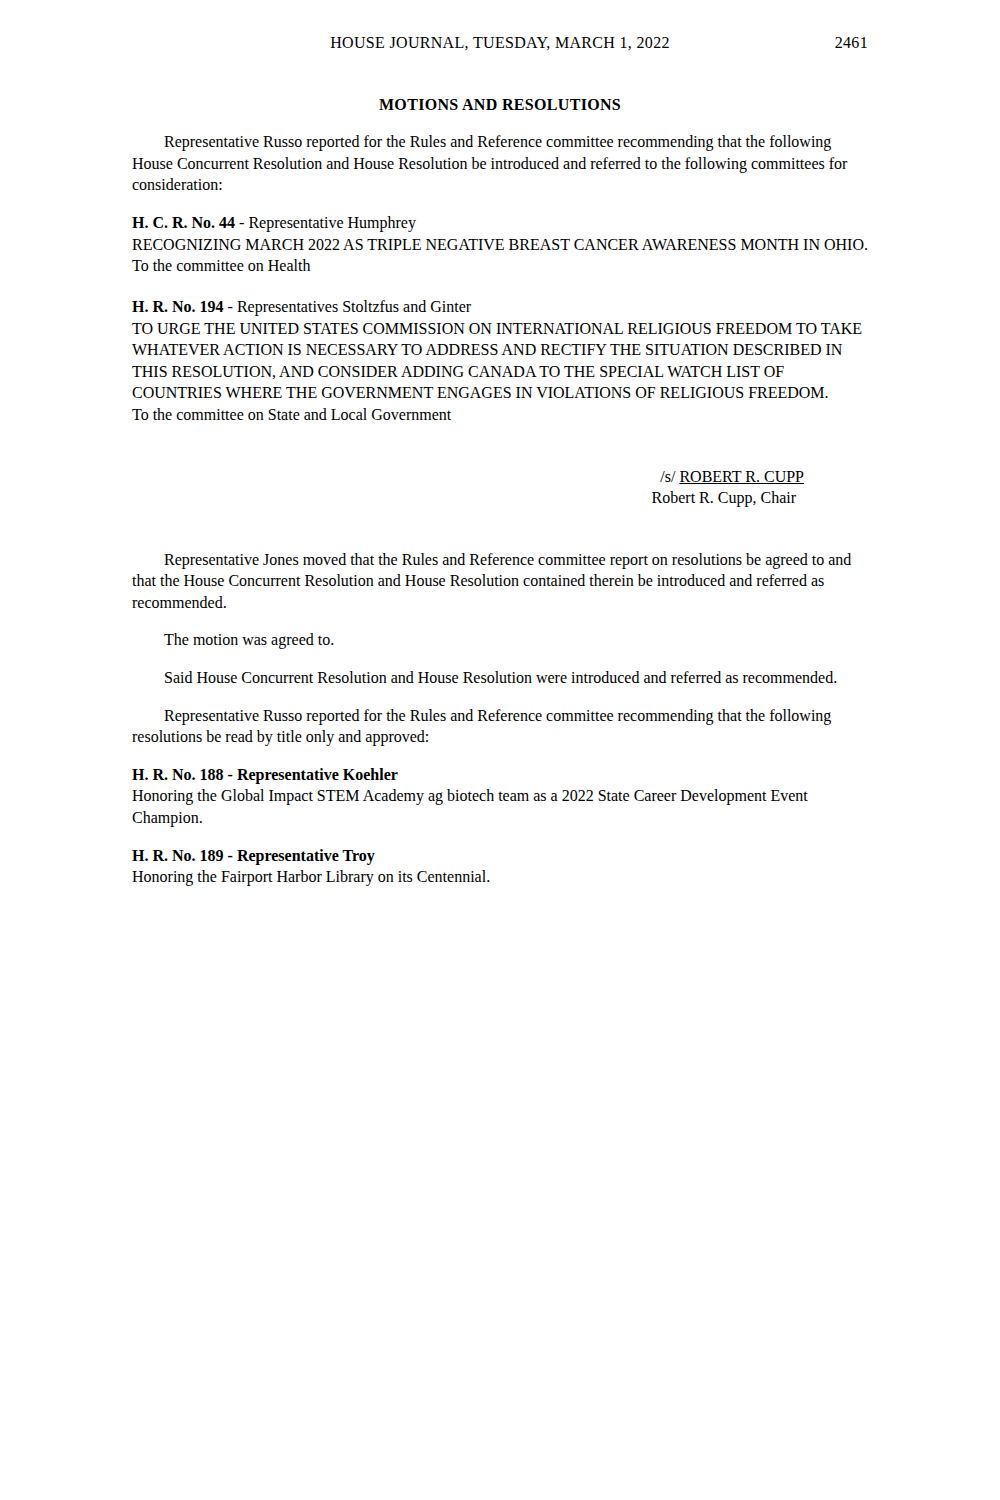HOUSE JOURNAL, TUESDAY, MARCH 1, 2022 2461
MOTIONS AND RESOLUTIONS
Representative Russo reported for the Rules and Reference committee recommending that the following House Concurrent Resolution and House Resolution be introduced and referred to the following committees for consideration:
H. C. R. No. 44 - Representative Humphrey
RECOGNIZING MARCH 2022 AS TRIPLE NEGATIVE BREAST CANCER AWARENESS MONTH IN OHIO.
To the committee on Health
H. R. No. 194 - Representatives Stoltzfus and Ginter
TO URGE THE UNITED STATES COMMISSION ON INTERNATIONAL RELIGIOUS FREEDOM TO TAKE WHATEVER ACTION IS NECESSARY TO ADDRESS AND RECTIFY THE SITUATION DESCRIBED IN THIS RESOLUTION, AND CONSIDER ADDING CANADA TO THE SPECIAL WATCH LIST OF COUNTRIES WHERE THE GOVERNMENT ENGAGES IN VIOLATIONS OF RELIGIOUS FREEDOM.
To the committee on State and Local Government
/s/ ROBERT R. CUPP
Robert R. Cupp, Chair
Representative Jones moved that the Rules and Reference committee report on resolutions be agreed to and that the House Concurrent Resolution and House Resolution contained therein be introduced and referred as recommended.
The motion was agreed to.
Said House Concurrent Resolution and House Resolution were introduced and referred as recommended.
Representative Russo reported for the Rules and Reference committee recommending that the following resolutions be read by title only and approved:
H. R. No. 188 - Representative Koehler
Honoring the Global Impact STEM Academy ag biotech team as a 2022 State Career Development Event Champion.
H. R. No. 189 - Representative Troy
Honoring the Fairport Harbor Library on its Centennial.